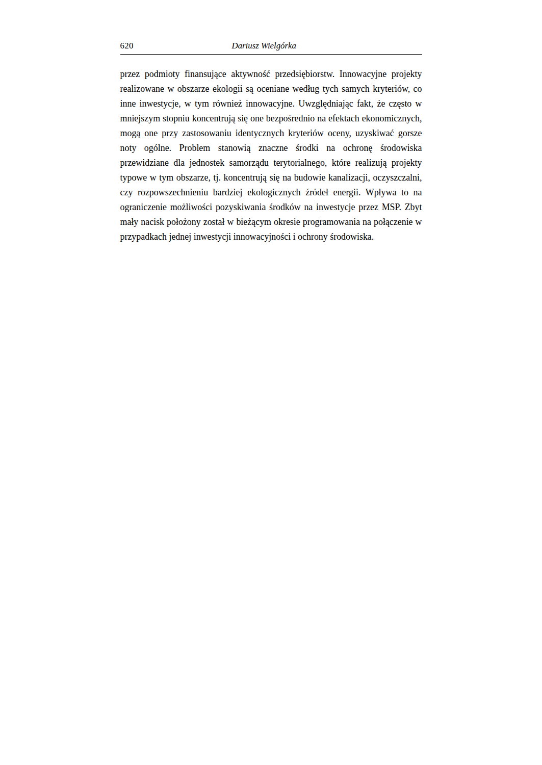620 Dariusz Wielgórka
przez podmioty finansujące aktywność przedsiębiorstw. Innowacyjne projekty realizowane w obszarze ekologii są oceniane według tych samych kryteriów, co inne inwestycje, w tym również innowacyjne. Uwzględniając fakt, że często w mniejszym stopniu koncentrują się one bezpośrednio na efektach ekonomicz­nych, mogą one przy zastosowaniu identycznych kryteriów oceny, uzyskiwać gorsze noty ogólne. Problem stanowią znaczne środki na ochronę środowiska przewidziane dla jednostek samorządu terytorialnego, które realizują projekty typowe w tym obszarze, tj. koncentrują się na budowie kanalizacji, oczyszczal­ni, czy rozpowszechnieniu bardziej ekologicznych źródeł energii. Wpływa to na ograniczenie możliwości pozyskiwania środków na inwestycje przez MSP. Zbyt mały nacisk położony został w bieżącym okresie programowania na połączenie w przypadkach jednej inwestycji innowacyjności i ochrony środowiska.